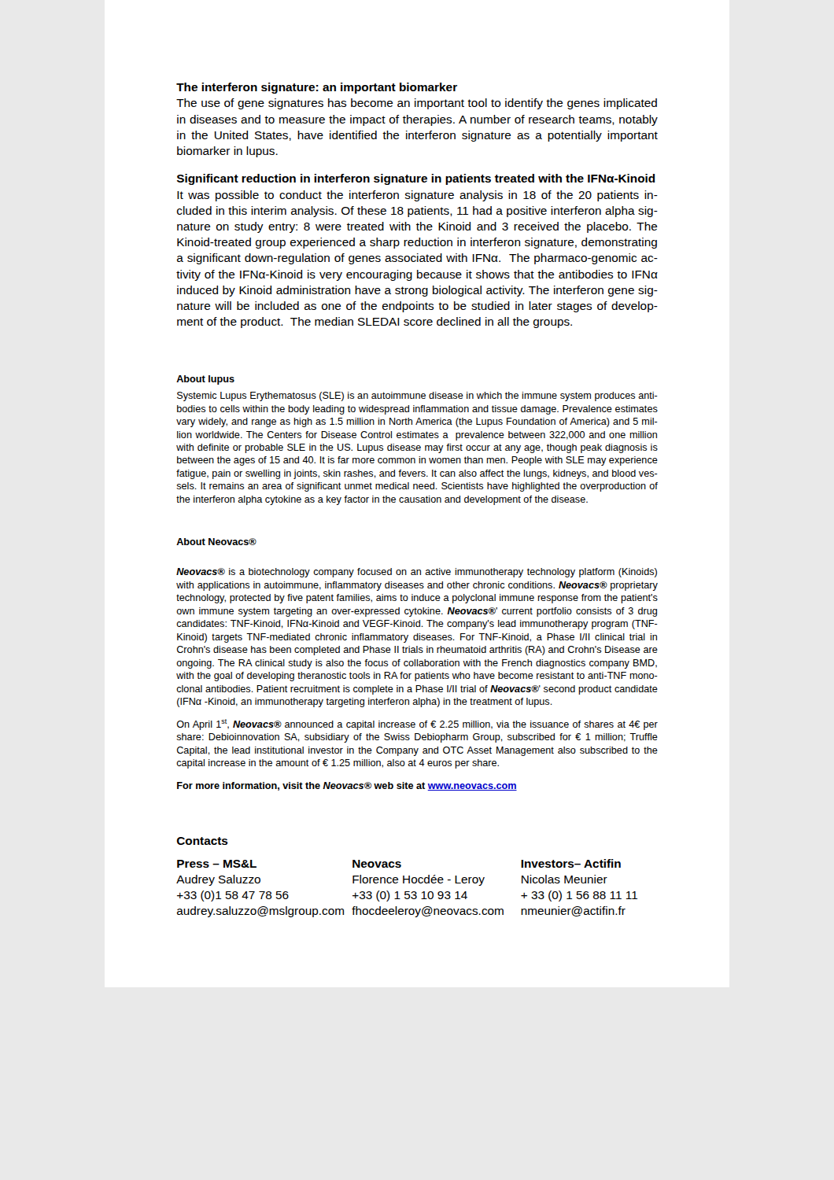The interferon signature: an important biomarker
The use of gene signatures has become an important tool to identify the genes implicated in diseases and to measure the impact of therapies. A number of research teams, notably in the United States, have identified the interferon signature as a potentially important biomarker in lupus.
Significant reduction in interferon signature in patients treated with the IFNα-Kinoid
It was possible to conduct the interferon signature analysis in 18 of the 20 patients included in this interim analysis. Of these 18 patients, 11 had a positive interferon alpha signature on study entry: 8 were treated with the Kinoid and 3 received the placebo. The Kinoid-treated group experienced a sharp reduction in interferon signature, demonstrating a significant down-regulation of genes associated with IFNα. The pharmaco-genomic activity of the IFNα-Kinoid is very encouraging because it shows that the antibodies to IFNα induced by Kinoid administration have a strong biological activity. The interferon gene signature will be included as one of the endpoints to be studied in later stages of development of the product. The median SLEDAI score declined in all the groups.
About lupus
Systemic Lupus Erythematosus (SLE) is an autoimmune disease in which the immune system produces antibodies to cells within the body leading to widespread inflammation and tissue damage. Prevalence estimates vary widely, and range as high as 1.5 million in North America (the Lupus Foundation of America) and 5 million worldwide. The Centers for Disease Control estimates a prevalence between 322,000 and one million with definite or probable SLE in the US. Lupus disease may first occur at any age, though peak diagnosis is between the ages of 15 and 40. It is far more common in women than men. People with SLE may experience fatigue, pain or swelling in joints, skin rashes, and fevers. It can also affect the lungs, kidneys, and blood vessels. It remains an area of significant unmet medical need. Scientists have highlighted the overproduction of the interferon alpha cytokine as a key factor in the causation and development of the disease.
About Neovacs®
Neovacs® is a biotechnology company focused on an active immunotherapy technology platform (Kinoids) with applications in autoimmune, inflammatory diseases and other chronic conditions. Neovacs® proprietary technology, protected by five patent families, aims to induce a polyclonal immune response from the patient's own immune system targeting an over-expressed cytokine. Neovacs®' current portfolio consists of 3 drug candidates: TNF-Kinoid, IFNα-Kinoid and VEGF-Kinoid. The company's lead immunotherapy program (TNF-Kinoid) targets TNF-mediated chronic inflammatory diseases. For TNF-Kinoid, a Phase I/II clinical trial in Crohn's disease has been completed and Phase II trials in rheumatoid arthritis (RA) and Crohn's Disease are ongoing. The RA clinical study is also the focus of collaboration with the French diagnostics company BMD, with the goal of developing theranostic tools in RA for patients who have become resistant to anti-TNF monoclonal antibodies. Patient recruitment is complete in a Phase I/II trial of Neovacs®' second product candidate (IFNα -Kinoid, an immunotherapy targeting interferon alpha) in the treatment of lupus.
On April 1st, Neovacs® announced a capital increase of € 2.25 million, via the issuance of shares at 4€ per share: Debioinnovation SA, subsidiary of the Swiss Debiopharm Group, subscribed for € 1 million; Truffle Capital, the lead institutional investor in the Company and OTC Asset Management also subscribed to the capital increase in the amount of € 1.25 million, also at 4 euros per share.
For more information, visit the Neovacs® web site at www.neovacs.com
Contacts
| Press – MS&L | Neovacs | Investors– Actifin |
| Audrey Saluzzo | Florence Hocdée - Leroy | Nicolas Meunier |
| +33 (0)1 58 47 78 56 | +33 (0) 1 53 10 93 14 | + 33 (0) 1 56 88 11 11 |
| audrey.saluzzo@mslgroup.com | fhocdeeleroy@neovacs.com | nmeunier@actifin.fr |